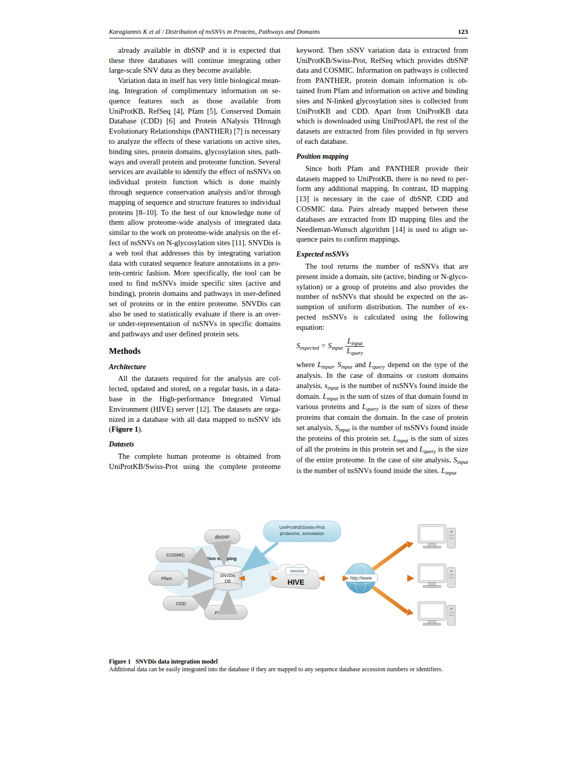Karagiannis K et al / Distribution of nsSNVs in Proteins, Pathways and Domains 123
already available in dbSNP and it is expected that these three databases will continue integrating other large-scale SNV data as they become available.
Variation data in itself has very little biological meaning. Integration of complimentary information on sequence features such as those available from UniProtKB, RefSeq [4], Pfam [5], Conserved Domain Database (CDD) [6] and Protein ANalysis THrough Evolutionary Relationships (PANTHER) [7] is necessary to analyze the effects of these variations on active sites, binding sites, protein domains, glycosylation sites, pathways and overall protein and proteome function. Several services are available to identify the effect of nsSNVs on individual protein function which is done mainly through sequence conservation analysis and/or through mapping of sequence and structure features to individual proteins [8–10]. To the best of our knowledge none of them allow proteome-wide analysis of integrated data similar to the work on proteome-wide analysis on the effect of nsSNVs on N-glycosylation sites [11]. SNVDis is a web tool that addresses this by integrating variation data with curated sequence feature annotations in a protein-centric fashion. More specifically, the tool can be used to find nsSNVs inside specific sites (active and binding), protein domains and pathways in user-defined set of proteins or in the entire proteome. SNVDis can also be used to statistically evaluate if there is an over- or under-representation of nsSNVs in specific domains and pathways and user defined protein sets.
Methods
Architecture
All the datasets required for the analysis are collected, updated and stored, on a regular basis, in a database in the High-performance Integrated Virtual Environment (HIVE) server [12]. The datasets are organized in a database with all data mapped to nsSNV ids (Figure 1).
Datasets
The complete human proteome is obtained from UniProtKB/Swiss-Prot using the complete proteome keyword. Then sSNV variation data is extracted from UniProtKB/Swiss-Prot, RefSeq which provides dbSNP data and COSMIC. Information on pathways is collected from PANTHER, protein domain information is obtained from Pfam and information on active and binding sites and N-linked glycosylation sites is collected from UniProtKB and CDD. Apart from UniProtKB data which is downloaded using UniProtJAPI, the rest of the datasets are extracted from files provided in ftp servers of each database.
Position mapping
Since both Pfam and PANTHER provide their datasets mapped to UniProtKB, there is no need to perform any additional mapping. In contrast, ID mapping [13] is necessary in the case of dbSNP, CDD and COSMIC data. Pairs already mapped between these databases are extracted from ID mapping files and the Needleman-Wunsch algorithm [14] is used to align sequence pairs to confirm mappings.
Expected nsSNVs
The tool returns the number of nsSNVs that are present inside a domain, site (active, binding or N-glycosylation) or a group of proteins and also provides the number of nsSNVs that should be expected on the assumption of uniform distribution. The number of expected nsSNVs is calculated using the following equation:
Sexpected = Sinput Linput Lquery
where Linput, Sinput and Lquery depend on the type of the analysis. In the case of domains or custom domains analysis, sinput is the number of nsSNVs found inside the domain. Linput is the sum of sizes of that domain found in various proteins and Lquery is the sum of sizes of these proteins that contain the domain. In the case of protein set analysis, Sinput is the number of nsSNVs found inside the proteins of this protein set. Linput is the sum of sizes of all the proteins in this protein set and Lquery is the size of the entire proteome. In the case of site analysis, Sinput is the number of nsSNVs found inside the sites. Linput
COSMIC dbSNP Pfam CDD PANTHER UniProtKB/Swiss-Prot proteome, annotation Position mapping SNVDis DB SNVDis HIVE http://www
Figure 1 SNVDis data integration model
Additional data can be easily integrated into the database if they are mapped to any sequence database accession numbers or identifiers.